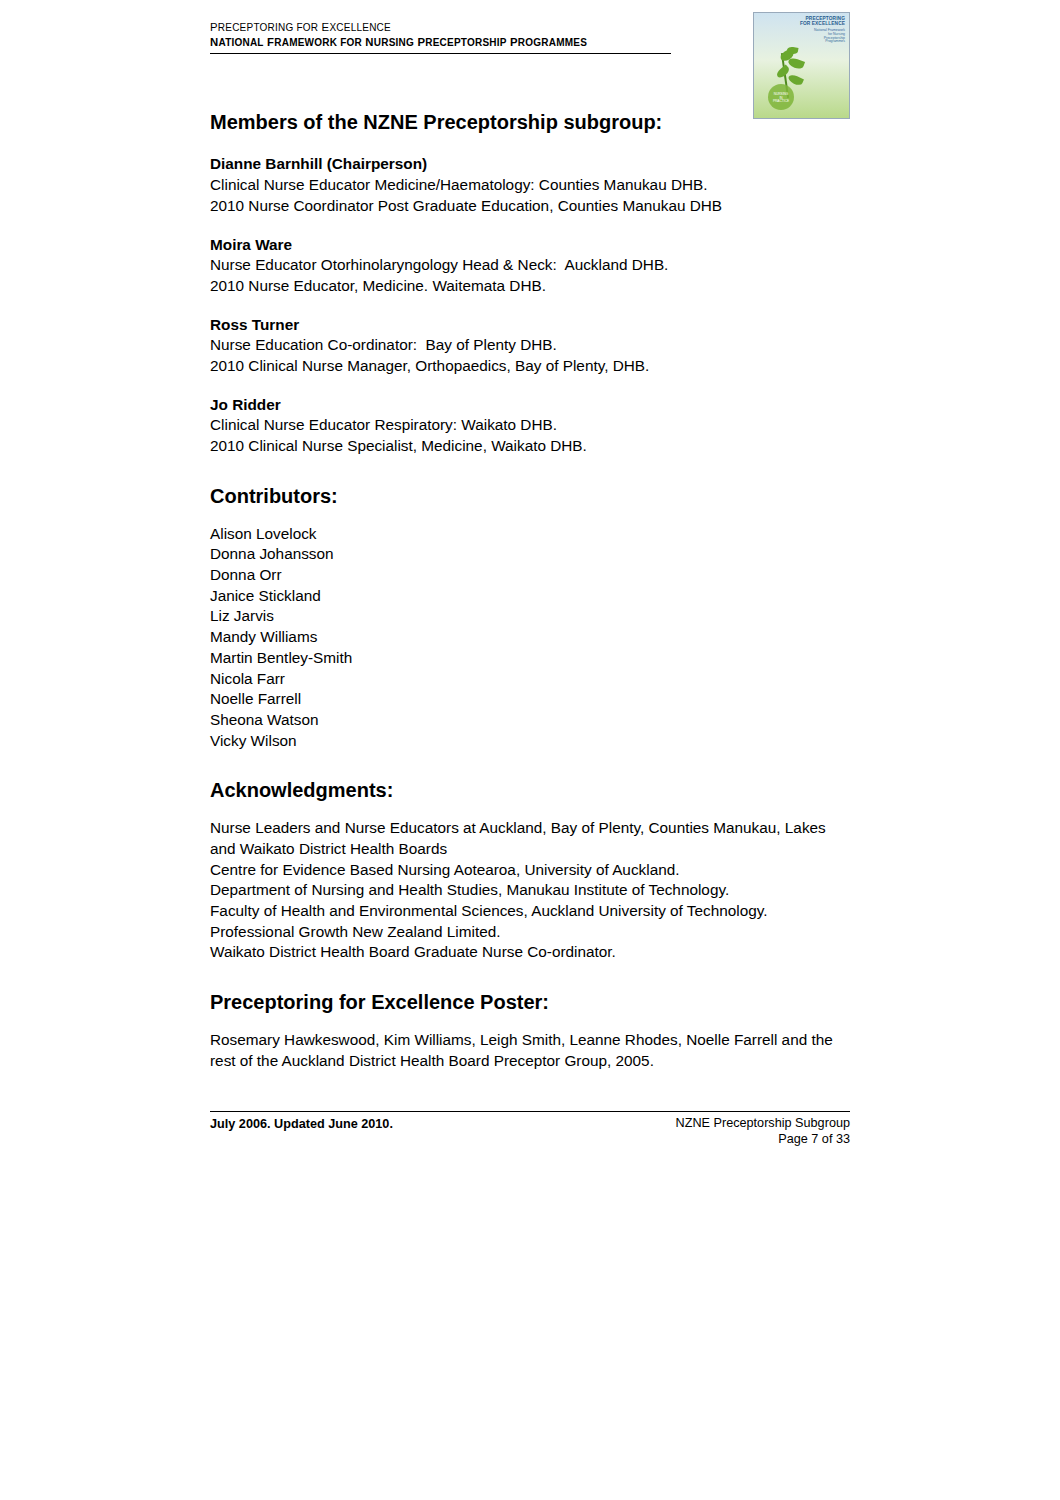PRECEPTORING FOR EXCELLENCE
NATIONAL FRAMEWORK FOR NURSING PRECEPTORSHIP PROGRAMMES
PRECEPTORING
FOR EXCELLENCE
National Framework
for Nursing
Preceptorship
Programmes
NURSING
IN
PRACTICE
Members of the NZNE Preceptorship subgroup:
Dianne Barnhill (Chairperson)
Clinical Nurse Educator Medicine/Haematology: Counties Manukau DHB.
2010 Nurse Coordinator Post Graduate Education, Counties Manukau DHB
Moira Ware
Nurse Educator Otorhinolaryngology Head & Neck: Auckland DHB.
2010 Nurse Educator, Medicine. Waitemata DHB.
Ross Turner
Nurse Education Co-ordinator: Bay of Plenty DHB.
2010 Clinical Nurse Manager, Orthopaedics, Bay of Plenty, DHB.
Jo Ridder
Clinical Nurse Educator Respiratory: Waikato DHB.
2010 Clinical Nurse Specialist, Medicine, Waikato DHB.
Contributors:
Alison Lovelock
Donna Johansson
Donna Orr
Janice Stickland
Liz Jarvis
Mandy Williams
Martin Bentley-Smith
Nicola Farr
Noelle Farrell
Sheona Watson
Vicky Wilson
Acknowledgments:
Nurse Leaders and Nurse Educators at Auckland, Bay of Plenty, Counties Manukau, Lakes and Waikato District Health Boards
Centre for Evidence Based Nursing Aotearoa, University of Auckland.
Department of Nursing and Health Studies, Manukau Institute of Technology.
Faculty of Health and Environmental Sciences, Auckland University of Technology.
Professional Growth New Zealand Limited.
Waikato District Health Board Graduate Nurse Co-ordinator.
Preceptoring for Excellence Poster:
Rosemary Hawkeswood, Kim Williams, Leigh Smith, Leanne Rhodes, Noelle Farrell and the rest of the Auckland District Health Board Preceptor Group, 2005.
July 2006. Updated June 2010.
NZNE Preceptorship Subgroup
Page 7 of 33